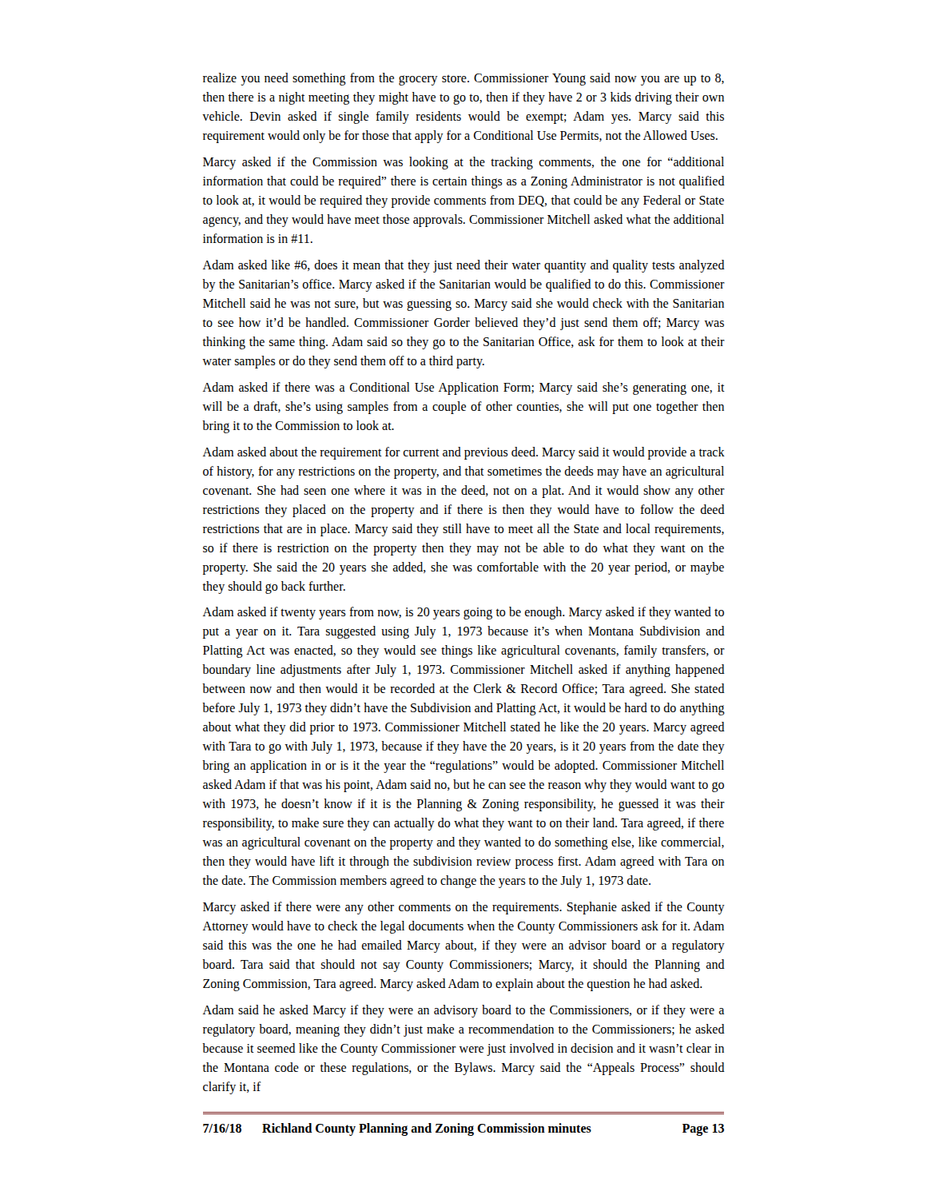realize you need something from the grocery store. Commissioner Young said now you are up to 8, then there is a night meeting they might have to go to, then if they have 2 or 3 kids driving their own vehicle. Devin asked if single family residents would be exempt; Adam yes. Marcy said this requirement would only be for those that apply for a Conditional Use Permits, not the Allowed Uses.
Marcy asked if the Commission was looking at the tracking comments, the one for “additional information that could be required” there is certain things as a Zoning Administrator is not qualified to look at, it would be required they provide comments from DEQ, that could be any Federal or State agency, and they would have meet those approvals. Commissioner Mitchell asked what the additional information is in #11.
Adam asked like #6, does it mean that they just need their water quantity and quality tests analyzed by the Sanitarian’s office. Marcy asked if the Sanitarian would be qualified to do this. Commissioner Mitchell said he was not sure, but was guessing so. Marcy said she would check with the Sanitarian to see how it’d be handled. Commissioner Gorder believed they’d just send them off; Marcy was thinking the same thing. Adam said so they go to the Sanitarian Office, ask for them to look at their water samples or do they send them off to a third party.
Adam asked if there was a Conditional Use Application Form; Marcy said she’s generating one, it will be a draft, she’s using samples from a couple of other counties, she will put one together then bring it to the Commission to look at.
Adam asked about the requirement for current and previous deed. Marcy said it would provide a track of history, for any restrictions on the property, and that sometimes the deeds may have an agricultural covenant. She had seen one where it was in the deed, not on a plat. And it would show any other restrictions they placed on the property and if there is then they would have to follow the deed restrictions that are in place. Marcy said they still have to meet all the State and local requirements, so if there is restriction on the property then they may not be able to do what they want on the property. She said the 20 years she added, she was comfortable with the 20 year period, or maybe they should go back further.
Adam asked if twenty years from now, is 20 years going to be enough. Marcy asked if they wanted to put a year on it. Tara suggested using July 1, 1973 because it’s when Montana Subdivision and Platting Act was enacted, so they would see things like agricultural covenants, family transfers, or boundary line adjustments after July 1, 1973. Commissioner Mitchell asked if anything happened between now and then would it be recorded at the Clerk & Record Office; Tara agreed. She stated before July 1, 1973 they didn’t have the Subdivision and Platting Act, it would be hard to do anything about what they did prior to 1973. Commissioner Mitchell stated he like the 20 years. Marcy agreed with Tara to go with July 1, 1973, because if they have the 20 years, is it 20 years from the date they bring an application in or is it the year the “regulations” would be adopted. Commissioner Mitchell asked Adam if that was his point, Adam said no, but he can see the reason why they would want to go with 1973, he doesn’t know if it is the Planning & Zoning responsibility, he guessed it was their responsibility, to make sure they can actually do what they want to on their land. Tara agreed, if there was an agricultural covenant on the property and they wanted to do something else, like commercial, then they would have lift it through the subdivision review process first. Adam agreed with Tara on the date. The Commission members agreed to change the years to the July 1, 1973 date.
Marcy asked if there were any other comments on the requirements. Stephanie asked if the County Attorney would have to check the legal documents when the County Commissioners ask for it. Adam said this was the one he had emailed Marcy about, if they were an advisor board or a regulatory board. Tara said that should not say County Commissioners; Marcy, it should the Planning and Zoning Commission, Tara agreed. Marcy asked Adam to explain about the question he had asked.
Adam said he asked Marcy if they were an advisory board to the Commissioners, or if they were a regulatory board, meaning they didn’t just make a recommendation to the Commissioners; he asked because it seemed like the County Commissioner were just involved in decision and it wasn’t clear in the Montana code or these regulations, or the Bylaws. Marcy said the “Appeals Process” should clarify it, if
7/16/18 Richland County Planning and Zoning Commission minutes Page 13